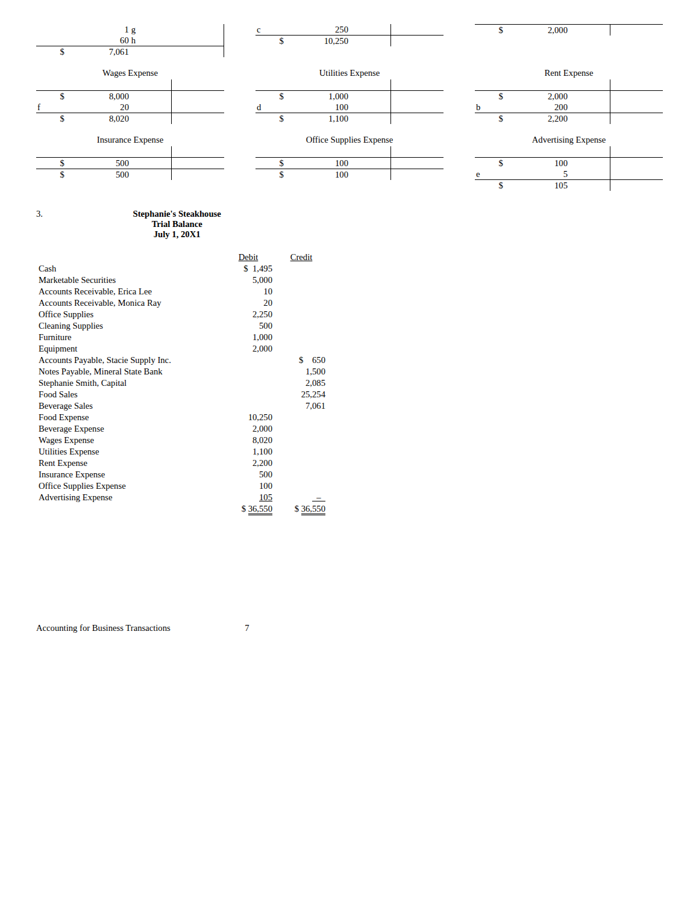| | | 1 | g | |
| | | 60 | h | |
| | $ | 7,061 | | |
| c | | 250 | | |
| | $ | 10,250 | | |
| | $ | 2,000 | | |
Wages Expense
| | $ | 8,000 | | |
| f | | 20 | | |
| | $ | 8,020 | | |
Utilities Expense
| | $ | 1,000 | | |
| d | | 100 | | |
| | $ | 1,100 | | |
Rent Expense
| | $ | 2,000 | | |
| b | | 200 | | |
| | $ | 2,200 | | |
Insurance Expense
| | $ | 500 | | |
| | $ | 500 | | |
Office Supplies Expense
| | $ | 100 | | |
| | $ | 100 | | |
Advertising Expense
| | $ | 100 | | |
| e | | 5 | | |
| | $ | 105 | | |
3.
Stephanie's Steakhouse
Trial Balance
July 1, 20X1
| | Debit | Credit |
| Cash | $ 1,495 | |
| Marketable Securities | 5,000 | |
| Accounts Receivable, Erica Lee | 10 | |
| Accounts Receivable, Monica Ray | 20 | |
| Office Supplies | 2,250 | |
| Cleaning Supplies | 500 | |
| Furniture | 1,000 | |
| Equipment | 2,000 | |
| Accounts Payable, Stacie Supply Inc. | | $ 650 |
| Notes Payable, Mineral State Bank | | 1,500 |
| Stephanie Smith, Capital | | 2,085 |
| Food Sales | | 25,254 |
| Beverage Sales | | 7,061 |
| Food Expense | 10,250 | |
| Beverage Expense | 2,000 | |
| Wages Expense | 8,020 | |
| Utilities Expense | 1,100 | |
| Rent Expense | 2,200 | |
| Insurance Expense | 500 | |
| Office Supplies Expense | 100 | |
| Advertising Expense | 105 | – |
| | $ 36,550 | $ 36,550 |
Accounting for Business Transactions 7